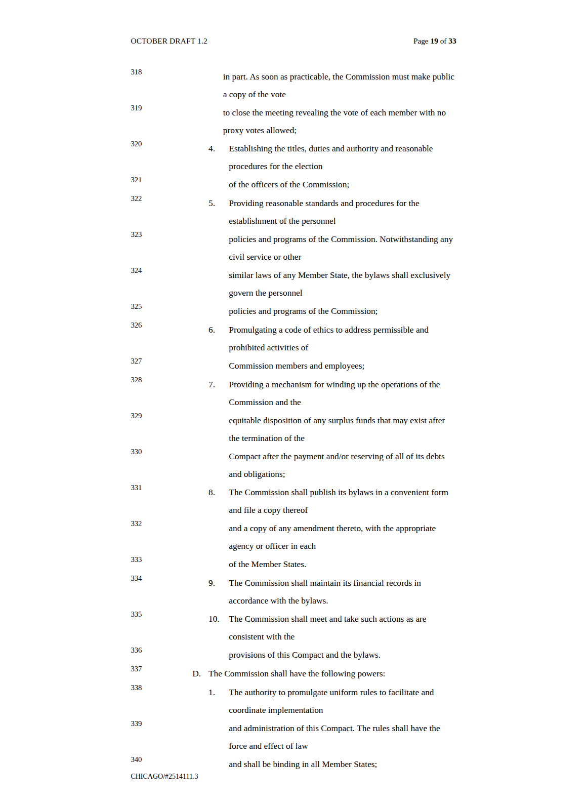OCTOBER DRAFT 1.2
Page 19 of 33
| 318 | in part. As soon as practicable, the Commission must make public a copy of the vote |
| 319 | to close the meeting revealing the vote of each member with no proxy votes allowed; |
| 320 | 4. Establishing the titles, duties and authority and reasonable procedures for the election |
| 321 | of the officers of the Commission; |
| 322 | 5. Providing reasonable standards and procedures for the establishment of the personnel |
| 323 | policies and programs of the Commission. Notwithstanding any civil service or other |
| 324 | similar laws of any Member State, the bylaws shall exclusively govern the personnel |
| 325 | policies and programs of the Commission; |
| 326 | 6. Promulgating a code of ethics to address permissible and prohibited activities of |
| 327 | Commission members and employees; |
| 328 | 7. Providing a mechanism for winding up the operations of the Commission and the |
| 329 | equitable disposition of any surplus funds that may exist after the termination of the |
| 330 | Compact after the payment and/or reserving of all of its debts and obligations; |
| 331 | 8. The Commission shall publish its bylaws in a convenient form and file a copy thereof |
| 332 | and a copy of any amendment thereto, with the appropriate agency or officer in each |
| 333 | of the Member States. |
| 334 | 9. The Commission shall maintain its financial records in accordance with the bylaws. |
| 335 | 10. The Commission shall meet and take such actions as are consistent with the |
| 336 | provisions of this Compact and the bylaws. |
| 337 | D. The Commission shall have the following powers: |
| 338 | 1. The authority to promulgate uniform rules to facilitate and coordinate implementation |
| 339 | and administration of this Compact. The rules shall have the force and effect of law |
| 340 | and shall be binding in all Member States; |
CHICAGO/#2514111.3